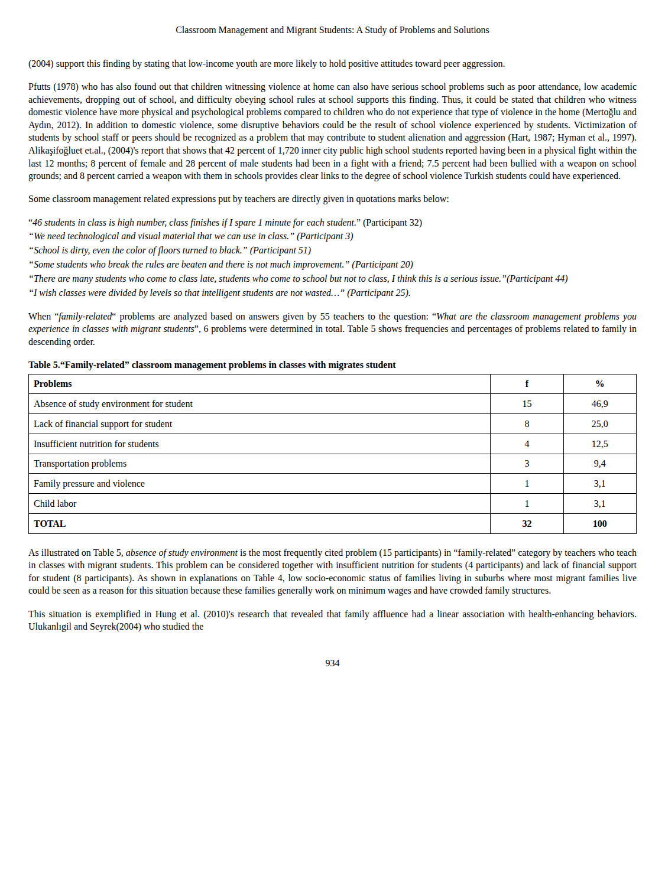Classroom Management and Migrant Students: A Study of Problems and Solutions
(2004) support this finding by stating that low-income youth are more likely to hold positive attitudes toward peer aggression.
Pfutts (1978) who has also found out that children witnessing violence at home can also have serious school problems such as poor attendance, low academic achievements, dropping out of school, and difficulty obeying school rules at school supports this finding. Thus, it could be stated that children who witness domestic violence have more physical and psychological problems compared to children who do not experience that type of violence in the home (Mertoğlu and Aydın, 2012). In addition to domestic violence, some disruptive behaviors could be the result of school violence experienced by students. Victimization of students by school staff or peers should be recognized as a problem that may contribute to student alienation and aggression (Hart, 1987; Hyman et al., 1997). Alikaşifoğluet et.al., (2004)'s report that shows that 42 percent of 1,720 inner city public high school students reported having been in a physical fight within the last 12 months; 8 percent of female and 28 percent of male students had been in a fight with a friend; 7.5 percent had been bullied with a weapon on school grounds; and 8 percent carried a weapon with them in schools provides clear links to the degree of school violence Turkish students could have experienced.
Some classroom management related expressions put by teachers are directly given in quotations marks below:
“46 students in class is high number, class finishes if I spare 1 minute for each student.” (Participant 32)
“We need technological and visual material that we can use in class.” (Participant 3)
“School is dirty, even the color of floors turned to black.” (Participant 51)
“Some students who break the rules are beaten and there is not much improvement.” (Participant 20)
“There are many students who come to class late, students who come to school but not to class, I think this is a serious issue.”(Participant 44)
“I wish classes were divided by levels so that intelligent students are not wasted…” (Participant 25).
When “family-related“ problems are analyzed based on answers given by 55 teachers to the question: “What are the classroom management problems you experience in classes with migrant students”, 6 problems were determined in total. Table 5 shows frequencies and percentages of problems related to family in descending order.
Table 5.“Family-related” classroom management problems in classes with migrates student
| Problems | f | % |
| --- | --- | --- |
| Absence of study environment for student | 15 | 46,9 |
| Lack of financial support for student | 8 | 25,0 |
| Insufficient nutrition for students | 4 | 12,5 |
| Transportation problems | 3 | 9,4 |
| Family pressure and violence | 1 | 3,1 |
| Child labor | 1 | 3,1 |
| TOTAL | 32 | 100 |
As illustrated on Table 5, absence of study environment is the most frequently cited problem (15 participants) in “family-related” category by teachers who teach in classes with migrant students. This problem can be considered together with insufficient nutrition for students (4 participants) and lack of financial support for student (8 participants). As shown in explanations on Table 4, low socio-economic status of families living in suburbs where most migrant families live could be seen as a reason for this situation because these families generally work on minimum wages and have crowded family structures.
This situation is exemplified in Hung et al. (2010)'s research that revealed that family affluence had a linear association with health-enhancing behaviors. Ulukanlıgil and Seyrek(2004) who studied the
934